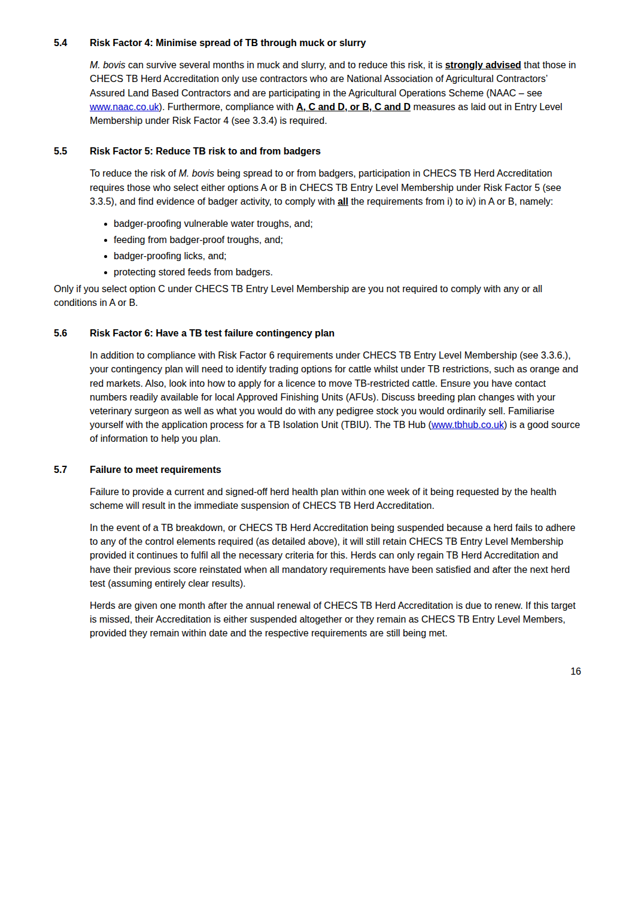5.4 Risk Factor 4: Minimise spread of TB through muck or slurry
M. bovis can survive several months in muck and slurry, and to reduce this risk, it is strongly advised that those in CHECS TB Herd Accreditation only use contractors who are National Association of Agricultural Contractors’ Assured Land Based Contractors and are participating in the Agricultural Operations Scheme (NAAC – see www.naac.co.uk). Furthermore, compliance with A, C and D, or B, C and D measures as laid out in Entry Level Membership under Risk Factor 4 (see 3.3.4) is required.
5.5 Risk Factor 5: Reduce TB risk to and from badgers
To reduce the risk of M. bovis being spread to or from badgers, participation in CHECS TB Herd Accreditation requires those who select either options A or B in CHECS TB Entry Level Membership under Risk Factor 5 (see 3.3.5), and find evidence of badger activity, to comply with all the requirements from i) to iv) in A or B, namely:
badger-proofing vulnerable water troughs, and;
feeding from badger-proof troughs, and;
badger-proofing licks, and;
protecting stored feeds from badgers.
Only if you select option C under CHECS TB Entry Level Membership are you not required to comply with any or all conditions in A or B.
5.6 Risk Factor 6: Have a TB test failure contingency plan
In addition to compliance with Risk Factor 6 requirements under CHECS TB Entry Level Membership (see 3.3.6.), your contingency plan will need to identify trading options for cattle whilst under TB restrictions, such as orange and red markets. Also, look into how to apply for a licence to move TB-restricted cattle. Ensure you have contact numbers readily available for local Approved Finishing Units (AFUs). Discuss breeding plan changes with your veterinary surgeon as well as what you would do with any pedigree stock you would ordinarily sell. Familiarise yourself with the application process for a TB Isolation Unit (TBIU). The TB Hub (www.tbhub.co.uk) is a good source of information to help you plan.
5.7 Failure to meet requirements
Failure to provide a current and signed-off herd health plan within one week of it being requested by the health scheme will result in the immediate suspension of CHECS TB Herd Accreditation.
In the event of a TB breakdown, or CHECS TB Herd Accreditation being suspended because a herd fails to adhere to any of the control elements required (as detailed above), it will still retain CHECS TB Entry Level Membership provided it continues to fulfil all the necessary criteria for this. Herds can only regain TB Herd Accreditation and have their previous score reinstated when all mandatory requirements have been satisfied and after the next herd test (assuming entirely clear results).
Herds are given one month after the annual renewal of CHECS TB Herd Accreditation is due to renew. If this target is missed, their Accreditation is either suspended altogether or they remain as CHECS TB Entry Level Members, provided they remain within date and the respective requirements are still being met.
16